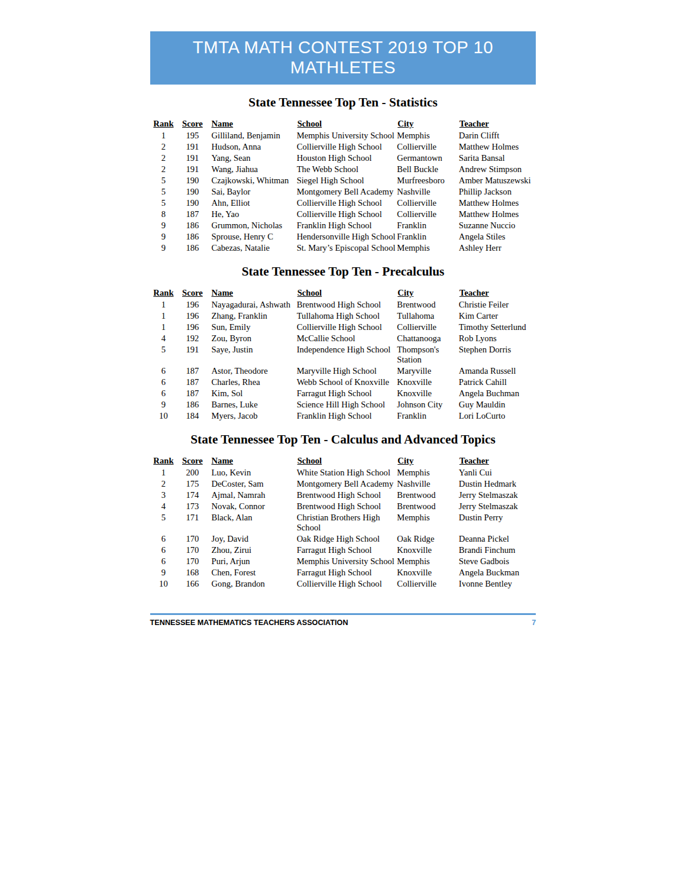TMTA MATH CONTEST 2019 TOP 10 MATHLETES
State Tennessee Top Ten - Statistics
| Rank | Score | Name | School | City | Teacher |
| --- | --- | --- | --- | --- | --- |
| 1 | 195 | Gilliland, Benjamin | Memphis University School | Memphis | Darin Clifft |
| 2 | 191 | Hudson, Anna | Collierville High School | Collierville | Matthew Holmes |
| 2 | 191 | Yang, Sean | Houston High School | Germantown | Sarita Bansal |
| 2 | 191 | Wang, Jiahua | The Webb School | Bell Buckle | Andrew Stimpson |
| 5 | 190 | Czajkowski, Whitman | Siegel High School | Murfreesboro | Amber Matuszewski |
| 5 | 190 | Sai, Baylor | Montgomery Bell Academy | Nashville | Phillip Jackson |
| 5 | 190 | Ahn, Elliot | Collierville High School | Collierville | Matthew Holmes |
| 8 | 187 | He, Yao | Collierville High School | Collierville | Matthew Holmes |
| 9 | 186 | Grummon, Nicholas | Franklin High School | Franklin | Suzanne Nuccio |
| 9 | 186 | Sprouse, Henry C | Hendersonville High School | Franklin | Angela Stiles |
| 9 | 186 | Cabezas, Natalie | St. Mary’s Episcopal School | Memphis | Ashley Herr |
State Tennessee Top Ten - Precalculus
| Rank | Score | Name | School | City | Teacher |
| --- | --- | --- | --- | --- | --- |
| 1 | 196 | Nayagadurai, Ashwath | Brentwood High School | Brentwood | Christie Feiler |
| 1 | 196 | Zhang, Franklin | Tullahoma High School | Tullahoma | Kim Carter |
| 1 | 196 | Sun, Emily | Collierville High School | Collierville | Timothy Setterlund |
| 4 | 192 | Zou, Byron | McCallie School | Chattanooga | Rob Lyons |
| 5 | 191 | Saye, Justin | Independence High School | Thompson's Station | Stephen Dorris |
| 6 | 187 | Astor, Theodore | Maryville High School | Maryville | Amanda Russell |
| 6 | 187 | Charles, Rhea | Webb School of Knoxville | Knoxville | Patrick Cahill |
| 6 | 187 | Kim, Sol | Farragut High School | Knoxville | Angela Buchman |
| 9 | 186 | Barnes, Luke | Science Hill High School | Johnson City | Guy Mauldin |
| 10 | 184 | Myers, Jacob | Franklin High School | Franklin | Lori LoCurto |
State Tennessee Top Ten - Calculus and Advanced Topics
| Rank | Score | Name | School | City | Teacher |
| --- | --- | --- | --- | --- | --- |
| 1 | 200 | Luo, Kevin | White Station High School | Memphis | Yanli Cui |
| 2 | 175 | DeCoster, Sam | Montgomery Bell Academy | Nashville | Dustin Hedmark |
| 3 | 174 | Ajmal, Namrah | Brentwood High School | Brentwood | Jerry Stelmaszak |
| 4 | 173 | Novak, Connor | Brentwood High School | Brentwood | Jerry Stelmaszak |
| 5 | 171 | Black, Alan | Christian Brothers High School | Memphis | Dustin Perry |
| 6 | 170 | Joy, David | Oak Ridge High School | Oak Ridge | Deanna Pickel |
| 6 | 170 | Zhou, Zirui | Farragut High School | Knoxville | Brandi Finchum |
| 6 | 170 | Puri, Arjun | Memphis University School | Memphis | Steve Gadbois |
| 9 | 168 | Chen, Forest | Farragut High School | Knoxville | Angela Buckman |
| 10 | 166 | Gong, Brandon | Collierville High School | Collierville | Ivonne Bentley |
TENNESSEE MATHEMATICS TEACHERS ASSOCIATION 7